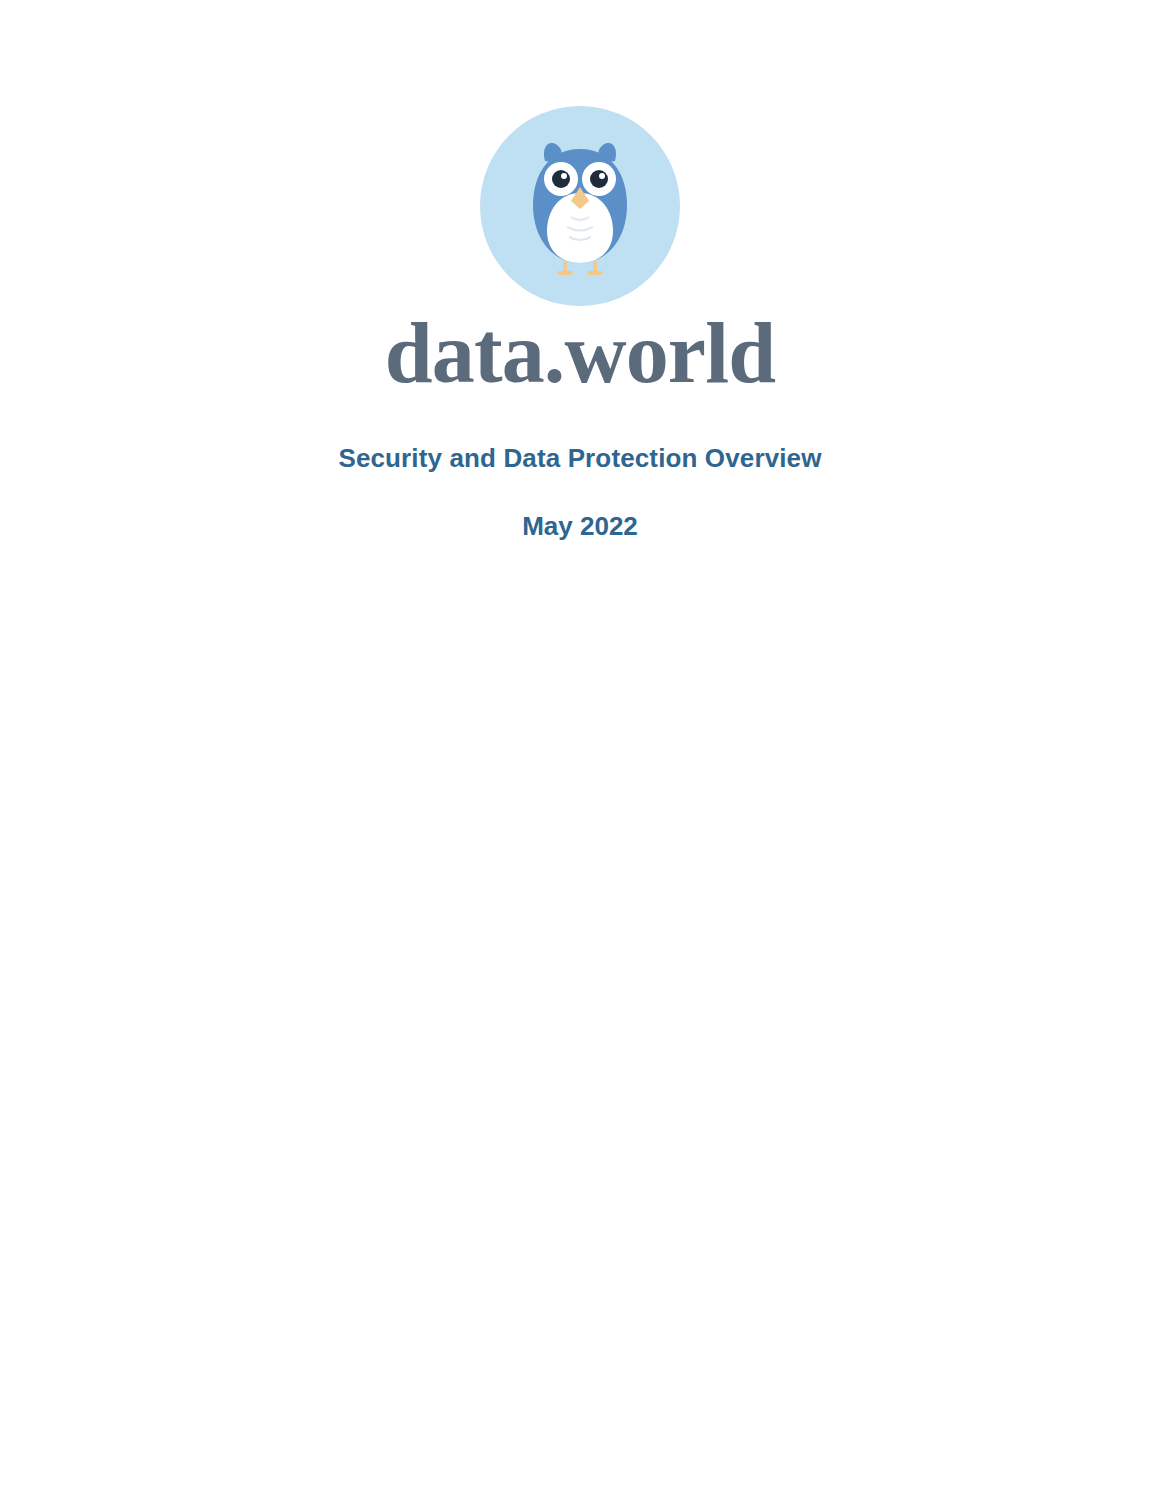data.world
Security and Data Protection Overview
May 2022